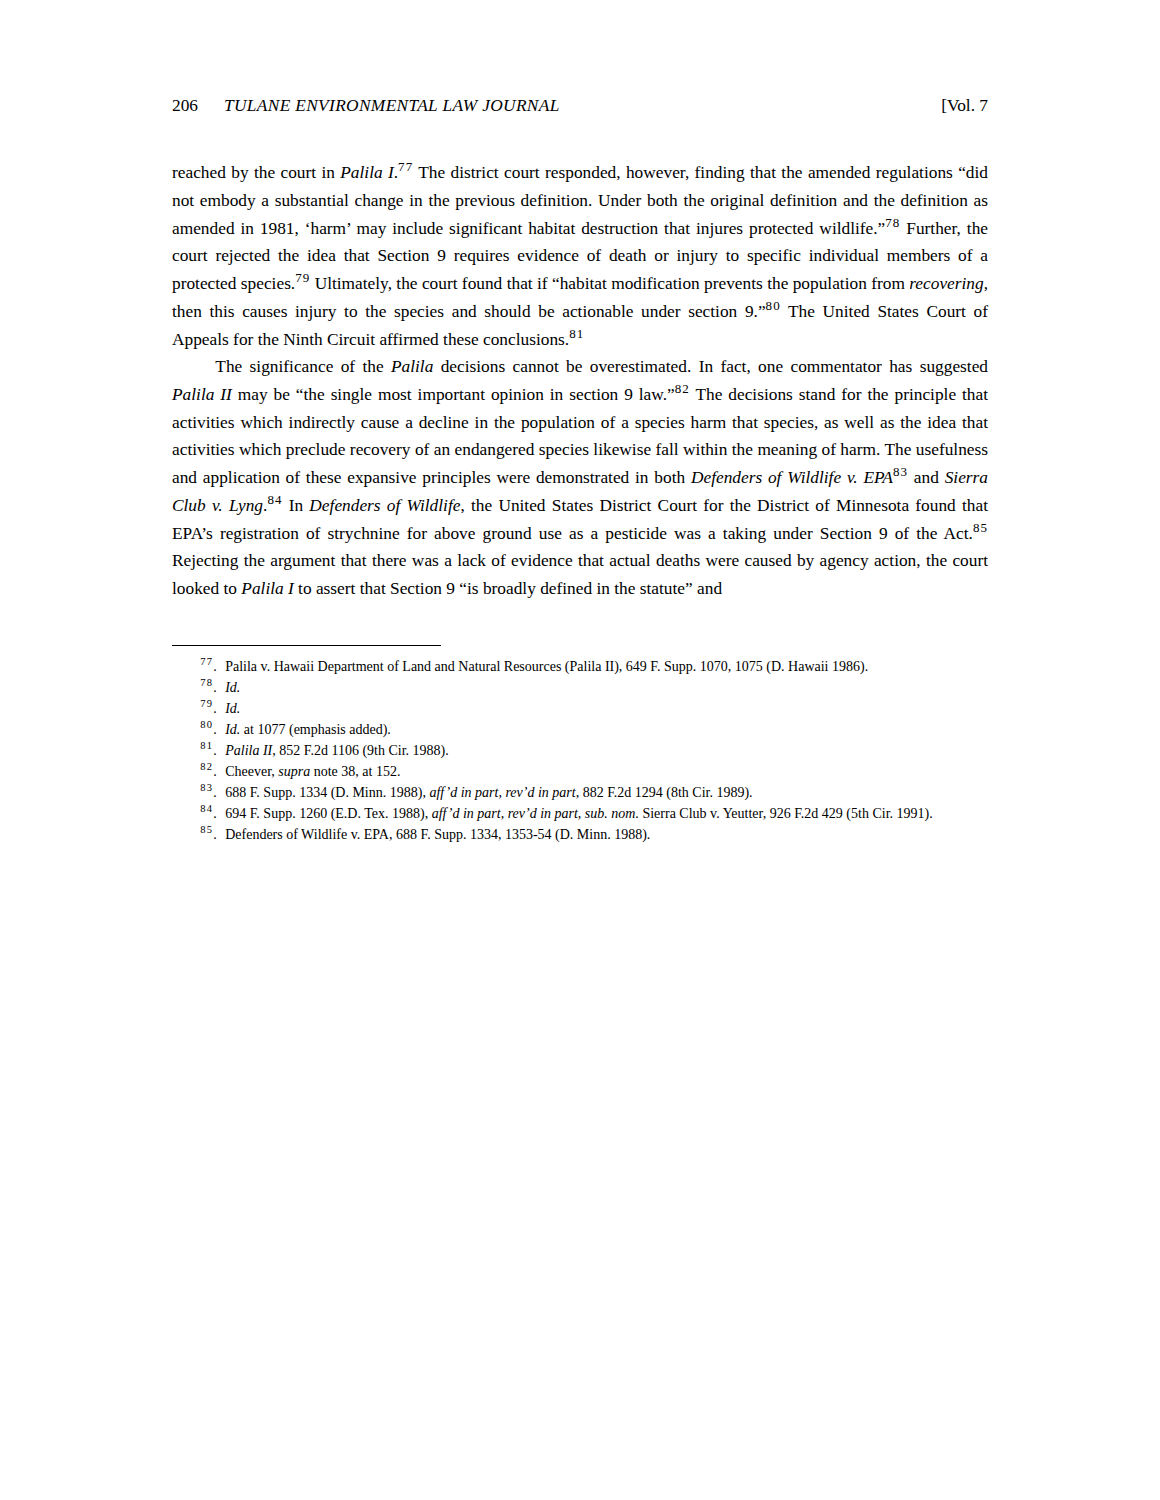206 TULANE ENVIRONMENTAL LAW JOURNAL [Vol. 7
reached by the court in Palila I.77 The district court responded, however, finding that the amended regulations “did not embody a substantial change in the previous definition. Under both the original definition and the definition as amended in 1981, ‘harm’ may include significant habitat destruction that injures protected wildlife.”78 Further, the court rejected the idea that Section 9 requires evidence of death or injury to specific individual members of a protected species.79 Ultimately, the court found that if “habitat modification prevents the population from recovering, then this causes injury to the species and should be actionable under section 9.”80 The United States Court of Appeals for the Ninth Circuit affirmed these conclusions.81
The significance of the Palila decisions cannot be overestimated. In fact, one commentator has suggested Palila II may be “the single most important opinion in section 9 law.”82 The decisions stand for the principle that activities which indirectly cause a decline in the population of a species harm that species, as well as the idea that activities which preclude recovery of an endangered species likewise fall within the meaning of harm. The usefulness and application of these expansive principles were demonstrated in both Defenders of Wildlife v. EPA83 and Sierra Club v. Lyng.84 In Defenders of Wildlife, the United States District Court for the District of Minnesota found that EPA’s registration of strychnine for above ground use as a pesticide was a taking under Section 9 of the Act.85 Rejecting the argument that there was a lack of evidence that actual deaths were caused by agency action, the court looked to Palila I to assert that Section 9 “is broadly defined in the statute” and
77. Palila v. Hawaii Department of Land and Natural Resources (Palila II), 649 F. Supp. 1070, 1075 (D. Hawaii 1986).
78. Id.
79. Id.
80. Id. at 1077 (emphasis added).
81. Palila II, 852 F.2d 1106 (9th Cir. 1988).
82. Cheever, supra note 38, at 152.
83. 688 F. Supp. 1334 (D. Minn. 1988), aff’d in part, rev’d in part, 882 F.2d 1294 (8th Cir. 1989).
84. 694 F. Supp. 1260 (E.D. Tex. 1988), aff’d in part, rev’d in part, sub. nom. Sierra Club v. Yeutter, 926 F.2d 429 (5th Cir. 1991).
85. Defenders of Wildlife v. EPA, 688 F. Supp. 1334, 1353-54 (D. Minn. 1988).